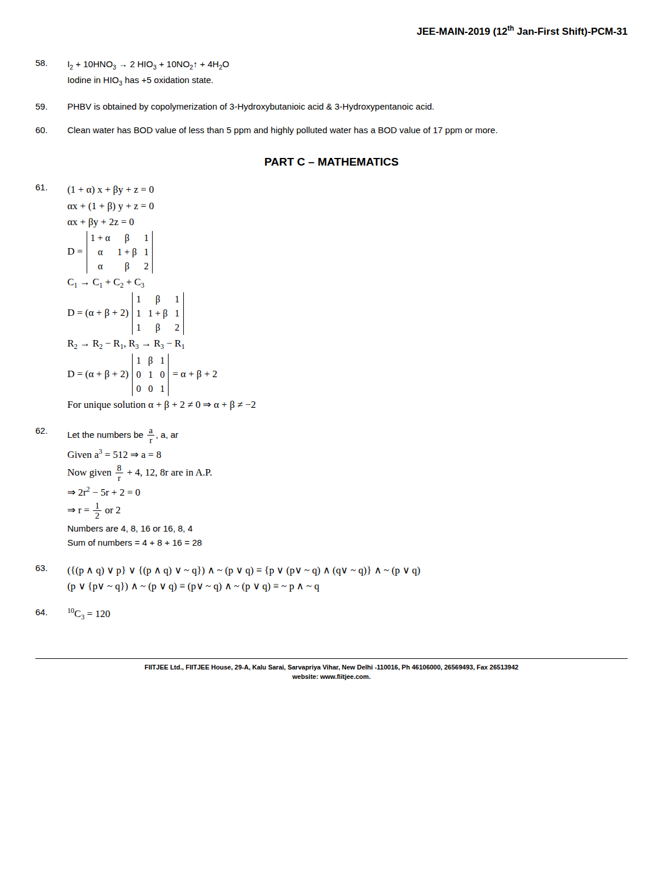JEE-MAIN-2019 (12th Jan-First Shift)-PCM-31
58.
I2 + 10HNO3 → 2 HIO3 + 10NO2↑ + 4H2O
Iodine in HIO3 has +5 oxidation state.
59. PHBV is obtained by copolymerization of 3-Hydroxybutanioic acid & 3-Hydroxypentanoic acid.
60. Clean water has BOD value of less than 5 ppm and highly polluted water has a BOD value of 17 ppm or more.
PART C – MATHEMATICS
61.
(1 + α) x + βy + z = 0
αx + (1 + β) y + z = 0
αx + βy + 2z = 0
D =
| 1 + α | β | 1 |
| α | 1 + β | 1 |
| α | β | 2 |
C1 → C1 + C2 + C3
D = (α + β + 2)
| 1 | β | 1 |
| 1 | 1 + β | 1 |
| 1 | β | 2 |
R2 → R2 − R1, R3 → R3 − R1
D = (α + β + 2)
| 1 | β | 1 |
| 0 | 1 | 0 |
| 0 | 0 | 1 |
= α + β + 2
For unique solution α + β + 2 ≠ 0 ⇒ α + β ≠ −2
62.
Let the numbers be ar, a, ar
Given a3 = 512 ⇒ a = 8
Now given 8 r + 4, 12, 8r are in A.P.
⇒ 2r2 − 5r + 2 = 0
⇒ r = 12 or 2
Numbers are 4, 8, 16 or 16, 8, 4
Sum of numbers = 4 + 8 + 16 = 28
63.
({(p ∧ q) ∨ p} ∨ {(p ∧ q) ∨ ~ q}) ∧ ~ (p ∨ q) ≡ {p ∨ (p∨ ~ q) ∧ (q∨ ~ q)} ∧ ~ (p ∨ q)
(p ∨ {p∨ ~ q}) ∧ ~ (p ∨ q) ≡ (p∨ ~ q) ∧ ~ (p ∨ q) ≡ ~ p ∧ ~ q
64. 10C3 = 120
FIITJEE Ltd., FIITJEE House, 29-A, Kalu Sarai, Sarvapriya Vihar, New Delhi -110016, Ph 46106000, 26569493, Fax 26513942
website: www.fiitjee.com.